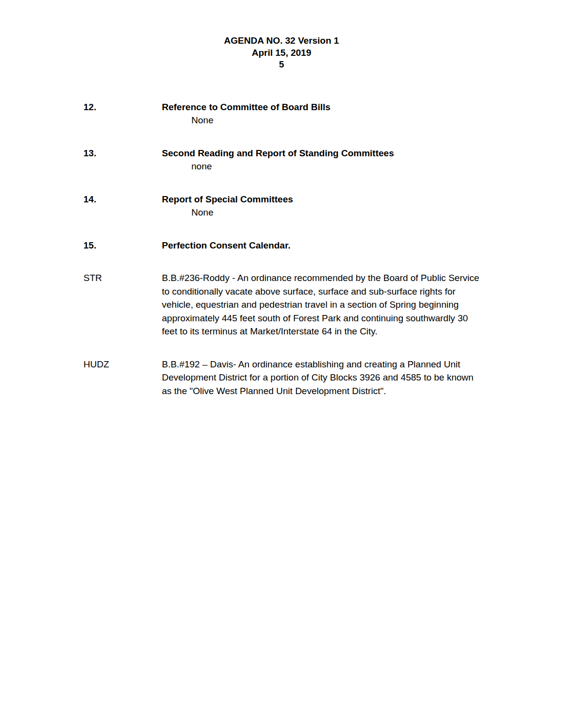AGENDA NO. 32 Version 1 April 15, 2019 5
12.
Reference to Committee of Board Bills
None
13.
Second Reading and Report of Standing Committees
none
14.
Report of Special Committees
None
15.
Perfection Consent Calendar.
STR
B.B.#236-Roddy - An ordinance recommended by the Board of Public Service to conditionally vacate above surface, surface and sub-surface rights for vehicle, equestrian and pedestrian travel in a section of Spring beginning approximately 445 feet south of Forest Park and continuing southwardly 30 feet to its terminus at Market/Interstate 64 in the City.
HUDZ
B.B.#192 – Davis- An ordinance establishing and creating a Planned Unit Development District for a portion of City Blocks 3926 and 4585 to be known as the "Olive West Planned Unit Development District".